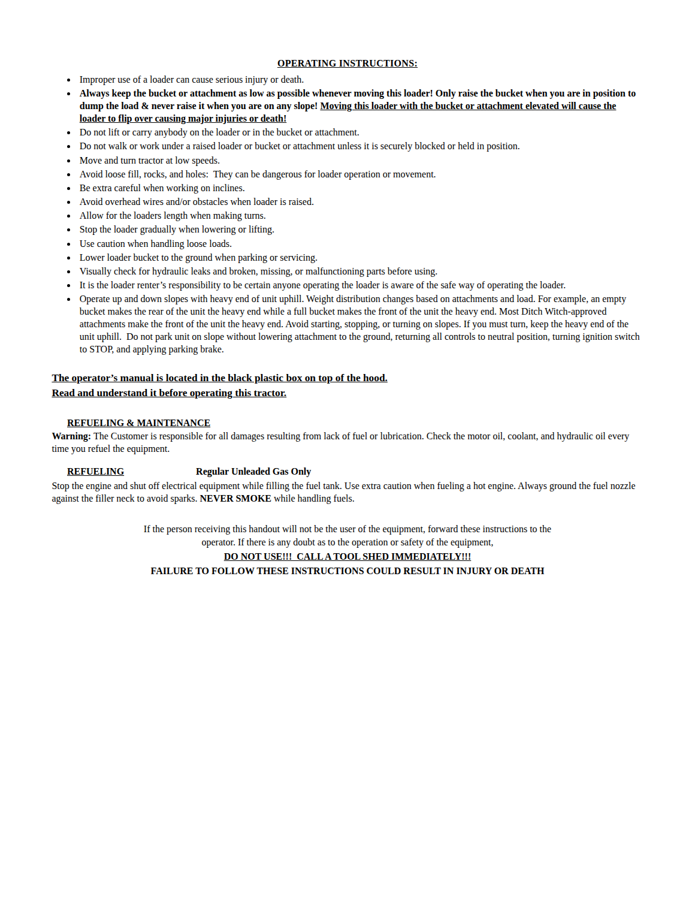OPERATING INSTRUCTIONS:
Improper use of a loader can cause serious injury or death.
Always keep the bucket or attachment as low as possible whenever moving this loader! Only raise the bucket when you are in position to dump the load & never raise it when you are on any slope! Moving this loader with the bucket or attachment elevated will cause the loader to flip over causing major injuries or death!
Do not lift or carry anybody on the loader or in the bucket or attachment.
Do not walk or work under a raised loader or bucket or attachment unless it is securely blocked or held in position.
Move and turn tractor at low speeds.
Avoid loose fill, rocks, and holes: They can be dangerous for loader operation or movement.
Be extra careful when working on inclines.
Avoid overhead wires and/or obstacles when loader is raised.
Allow for the loaders length when making turns.
Stop the loader gradually when lowering or lifting.
Use caution when handling loose loads.
Lower loader bucket to the ground when parking or servicing.
Visually check for hydraulic leaks and broken, missing, or malfunctioning parts before using.
It is the loader renter’s responsibility to be certain anyone operating the loader is aware of the safe way of operating the loader.
Operate up and down slopes with heavy end of unit uphill. Weight distribution changes based on attachments and load. For example, an empty bucket makes the rear of the unit the heavy end while a full bucket makes the front of the unit the heavy end. Most Ditch Witch-approved attachments make the front of the unit the heavy end. Avoid starting, stopping, or turning on slopes. If you must turn, keep the heavy end of the unit uphill. Do not park unit on slope without lowering attachment to the ground, returning all controls to neutral position, turning ignition switch to STOP, and applying parking brake.
The operator’s manual is located in the black plastic box on top of the hood.
Read and understand it before operating this tractor.
REFUELING & MAINTENANCE
Warning: The Customer is responsible for all damages resulting from lack of fuel or lubrication. Check the motor oil, coolant, and hydraulic oil every time you refuel the equipment.
REFUELING Regular Unleaded Gas Only
Stop the engine and shut off electrical equipment while filling the fuel tank. Use extra caution when fueling a hot engine. Always ground the fuel nozzle against the filler neck to avoid sparks. NEVER SMOKE while handling fuels.
If the person receiving this handout will not be the user of the equipment, forward these instructions to the operator. If there is any doubt as to the operation or safety of the equipment, DO NOT USE!!! CALL A TOOL SHED IMMEDIATELY!!! FAILURE TO FOLLOW THESE INSTRUCTIONS COULD RESULT IN INJURY OR DEATH